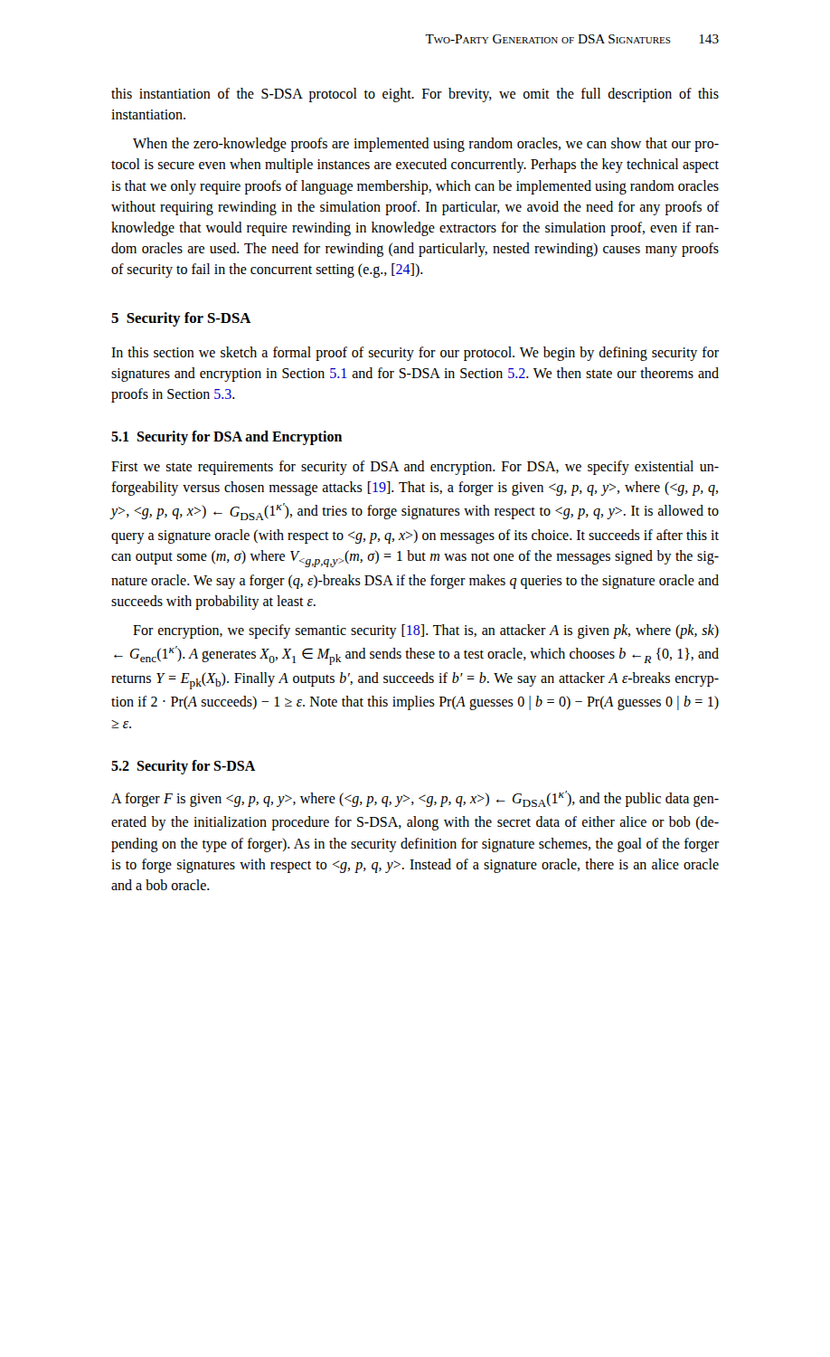Two-Party Generation of DSA Signatures 143
this instantiation of the S-DSA protocol to eight. For brevity, we omit the full description of this instantiation.
When the zero-knowledge proofs are implemented using random oracles, we can show that our protocol is secure even when multiple instances are executed concurrently. Perhaps the key technical aspect is that we only require proofs of language membership, which can be implemented using random oracles without requiring rewinding in the simulation proof. In particular, we avoid the need for any proofs of knowledge that would require rewinding in knowledge extractors for the simulation proof, even if random oracles are used. The need for rewinding (and particularly, nested rewinding) causes many proofs of security to fail in the concurrent setting (e.g., [24]).
5 Security for S-DSA
In this section we sketch a formal proof of security for our protocol. We begin by defining security for signatures and encryption in Section 5.1 and for S-DSA in Section 5.2. We then state our theorems and proofs in Section 5.3.
5.1 Security for DSA and Encryption
First we state requirements for security of DSA and encryption. For DSA, we specify existential unforgeability versus chosen message attacks [19]. That is, a forger is given <g, p, q, y>, where (<g, p, q, y>, <g, p, q, x>) ← GDSA(1κ′), and tries to forge signatures with respect to <g, p, q, y>. It is allowed to query a signature oracle (with respect to <g, p, q, x>) on messages of its choice. It succeeds if after this it can output some (m, σ) where V<g,p,q,y>(m, σ) = 1 but m was not one of the messages signed by the signature oracle. We say a forger (q, ε)-breaks DSA if the forger makes q queries to the signature oracle and succeeds with probability at least ε.
For encryption, we specify semantic security [18]. That is, an attacker A is given pk, where (pk, sk) ← Genc(1κ′). A generates X0, X1 ∈ Mpk and sends these to a test oracle, which chooses b ←R {0, 1}, and returns Y = Epk(Xb). Finally A outputs b′, and succeeds if b′ = b. We say an attacker A ε-breaks encryption if 2 · Pr(A succeeds) − 1 ≥ ε. Note that this implies Pr(A guesses 0 | b = 0) − Pr(A guesses 0 | b = 1) ≥ ε.
5.2 Security for S-DSA
A forger F is given <g, p, q, y>, where (<g, p, q, y>, <g, p, q, x>) ← GDSA(1κ′), and the public data generated by the initialization procedure for S-DSA, along with the secret data of either alice or bob (depending on the type of forger). As in the security definition for signature schemes, the goal of the forger is to forge signatures with respect to <g, p, q, y>. Instead of a signature oracle, there is an alice oracle and a bob oracle.